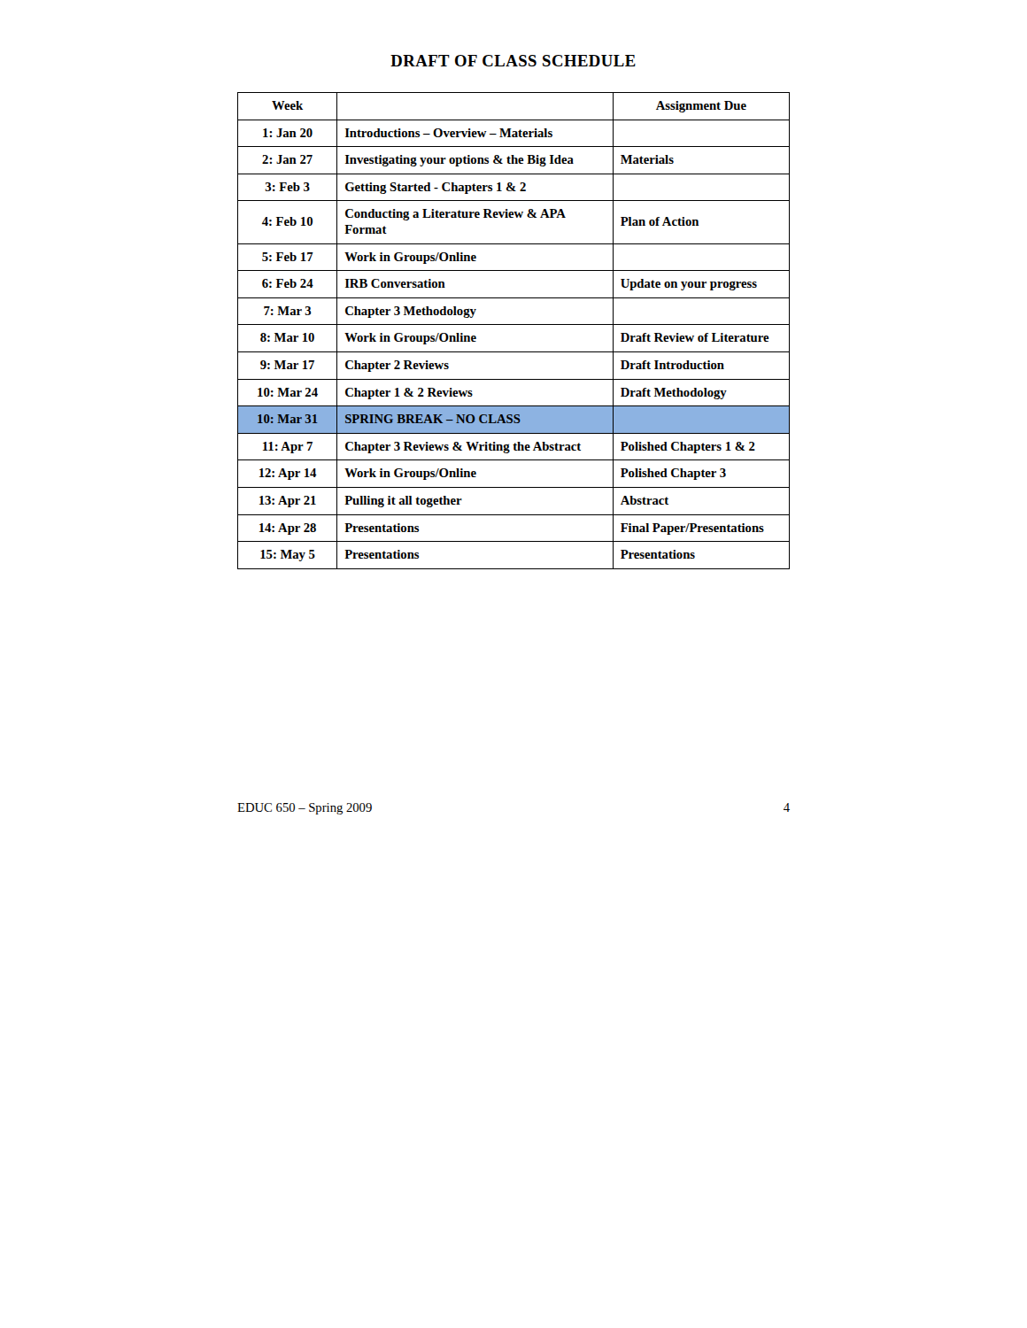DRAFT OF CLASS SCHEDULE
| Week | | Assignment Due |
| --- | --- | --- |
| 1: Jan 20 | Introductions – Overview – Materials | |
| 2: Jan 27 | Investigating your options & the Big Idea | Materials |
| 3: Feb 3 | Getting Started - Chapters 1 & 2 | |
| 4: Feb 10 | Conducting a Literature Review & APA Format | Plan of Action |
| 5: Feb 17 | Work in Groups/Online | |
| 6: Feb 24 | IRB Conversation | Update on your progress |
| 7: Mar 3 | Chapter 3 Methodology | |
| 8: Mar 10 | Work in Groups/Online | Draft Review of Literature |
| 9: Mar 17 | Chapter 2 Reviews | Draft Introduction |
| 10: Mar 24 | Chapter 1 & 2 Reviews | Draft Methodology |
| 10: Mar 31 | SPRING BREAK – NO CLASS | |
| 11: Apr 7 | Chapter 3 Reviews & Writing the Abstract | Polished Chapters 1 & 2 |
| 12: Apr 14 | Work in Groups/Online | Polished Chapter 3 |
| 13: Apr 21 | Pulling it all together | Abstract |
| 14: Apr 28 | Presentations | Final Paper/Presentations |
| 15: May 5 | Presentations | Presentations |
EDUC 650 – Spring 2009 4